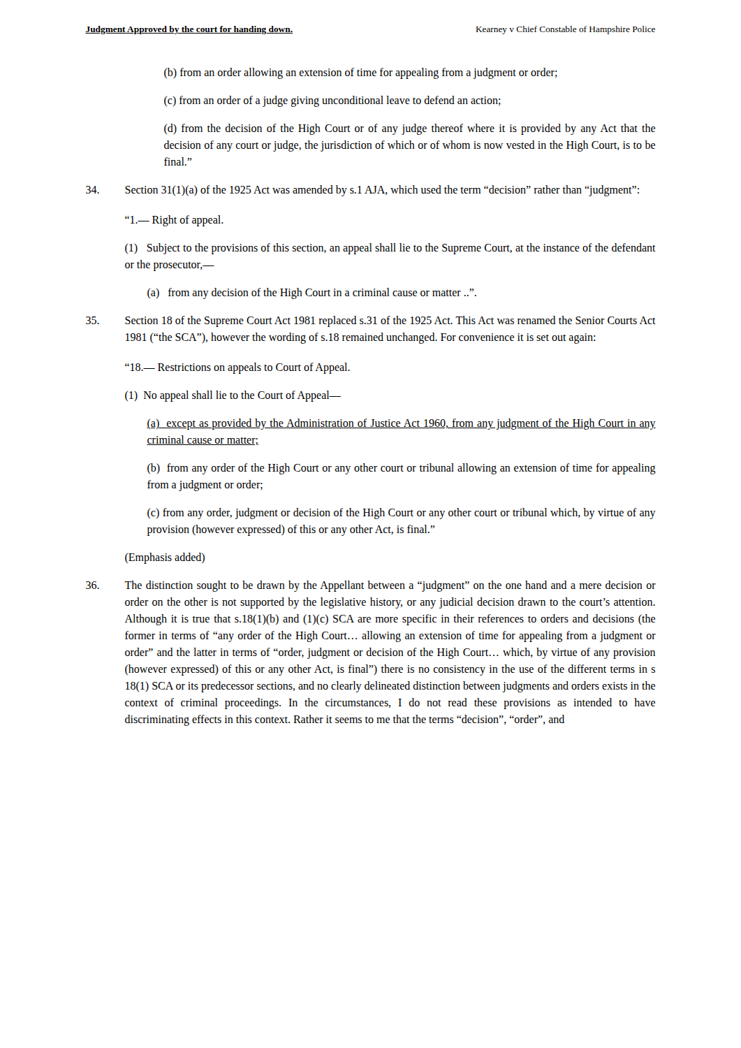Judgment Approved by the court for handing down.
Kearney v Chief Constable of Hampshire Police
(b) from an order allowing an extension of time for appealing from a judgment or order;
(c) from an order of a judge giving unconditional leave to defend an action;
(d) from the decision of the High Court or of any judge thereof where it is provided by any Act that the decision of any court or judge, the jurisdiction of which or of whom is now vested in the High Court, is to be final.”
34.
Section 31(1)(a) of the 1925 Act was amended by s.1 AJA, which used the term “decision” rather than “judgment”:
“1.— Right of appeal.
(1) Subject to the provisions of this section, an appeal shall lie to the Supreme Court, at the instance of the defendant or the prosecutor,—
(a) from any decision of the High Court in a criminal cause or matter ..”.
35.
Section 18 of the Supreme Court Act 1981 replaced s.31 of the 1925 Act. This Act was renamed the Senior Courts Act 1981 (“the SCA”), however the wording of s.18 remained unchanged. For convenience it is set out again:
“18.— Restrictions on appeals to Court of Appeal.
(1) No appeal shall lie to the Court of Appeal—
(a) except as provided by the Administration of Justice Act 1960, from any judgment of the High Court in any criminal cause or matter;
(b) from any order of the High Court or any other court or tribunal allowing an extension of time for appealing from a judgment or order;
(c) from any order, judgment or decision of the High Court or any other court or tribunal which, by virtue of any provision (however expressed) of this or any other Act, is final.”
(Emphasis added)
36.
The distinction sought to be drawn by the Appellant between a “judgment” on the one hand and a mere decision or order on the other is not supported by the legislative history, or any judicial decision drawn to the court’s attention. Although it is true that s.18(1)(b) and (1)(c) SCA are more specific in their references to orders and decisions (the former in terms of “any order of the High Court… allowing an extension of time for appealing from a judgment or order” and the latter in terms of “order, judgment or decision of the High Court… which, by virtue of any provision (however expressed) of this or any other Act, is final”) there is no consistency in the use of the different terms in s 18(1) SCA or its predecessor sections, and no clearly delineated distinction between judgments and orders exists in the context of criminal proceedings. In the circumstances, I do not read these provisions as intended to have discriminating effects in this context. Rather it seems to me that the terms “decision”, “order”, and